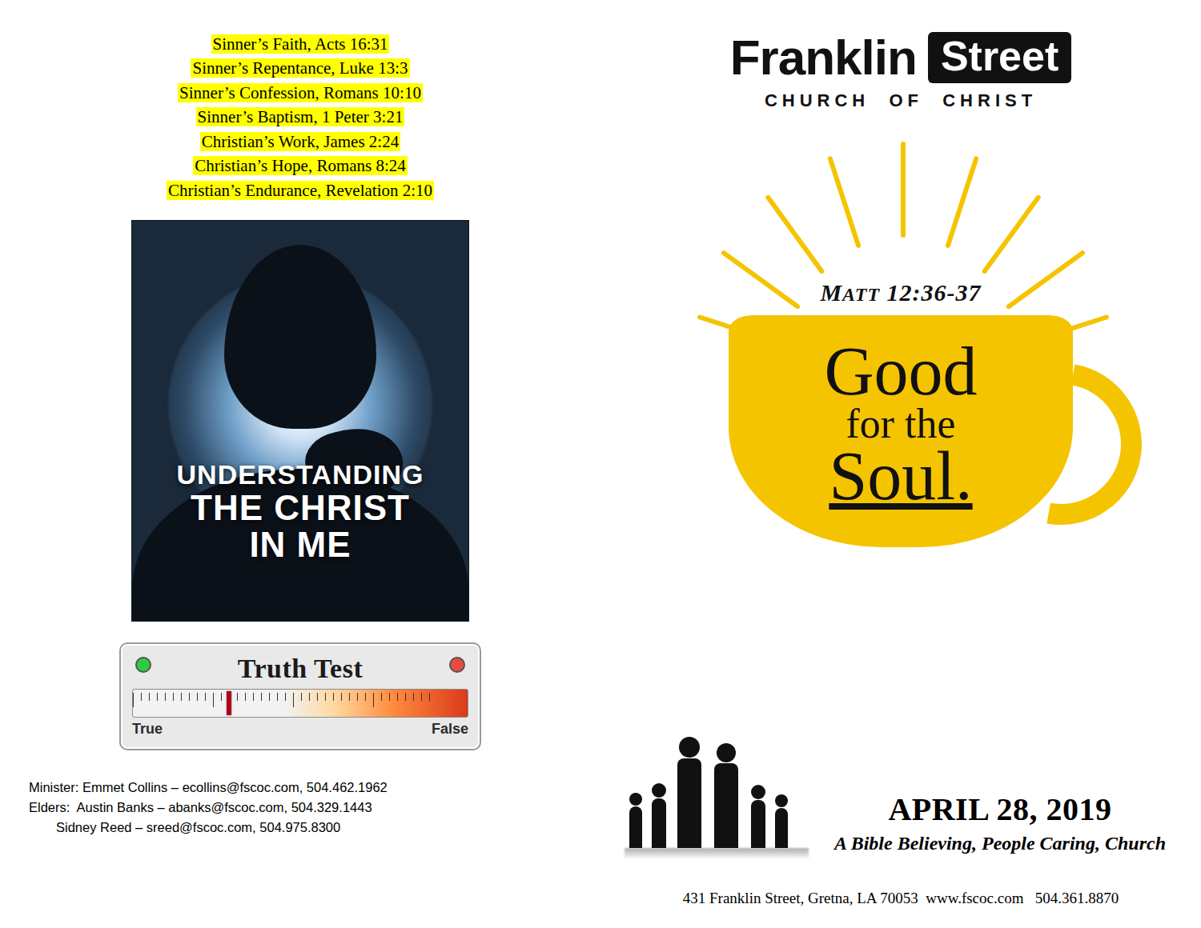Sinner’s Faith, Acts 16:31
Sinner’s Repentance, Luke 13:3
Sinner’s Confession, Romans 10:10
Sinner’s Baptism, 1 Peter 3:21
Christian’s Work, James 2:24
Christian’s Hope, Romans 8:24
Christian’s Endurance, Revelation 2:10
UNDERSTANDING THE CHRIST IN ME
Truth Test
True False
Minister: Emmet Collins – ecollins@fscoc.com, 504.462.1962
Elders: Austin Banks – abanks@fscoc.com, 504.329.1443
Sidney Reed – sreed@fscoc.com, 504.975.8300
Franklin Street
CHURCH OF CHRIST
MATT 12:36-37
Good for the Soul.
APRIL 28, 2019
A Bible Believing, People Caring, Church
431 Franklin Street, Gretna, LA 70053 www.fscoc.com 504.361.8870